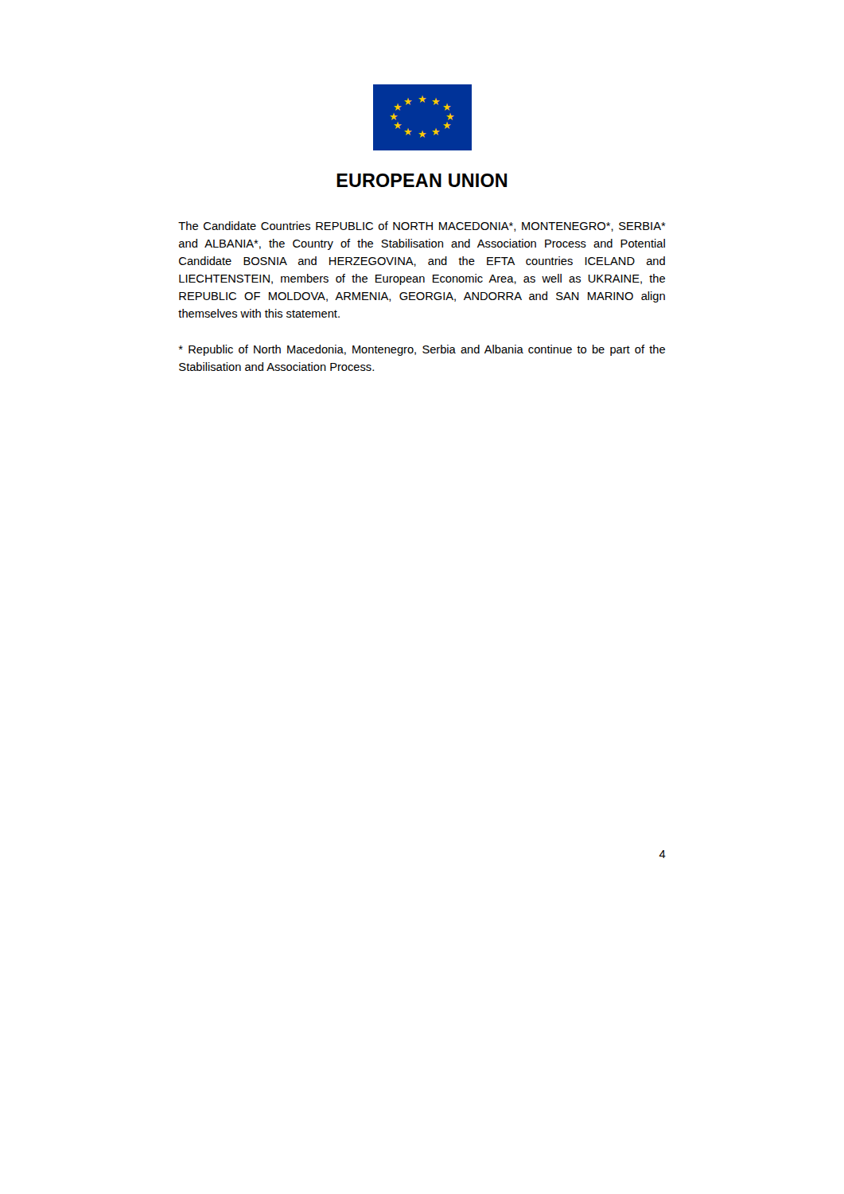★ ★ ★ ★ ★ ★ ★ ★ ★ ★ ★ ★
EUROPEAN UNION
The Candidate Countries REPUBLIC of NORTH MACEDONIA*, MONTENEGRO*, SERBIA* and ALBANIA*, the Country of the Stabilisation and Association Process and Potential Candidate BOSNIA and HERZEGOVINA, and the EFTA countries ICELAND and LIECHTENSTEIN, members of the European Economic Area, as well as UKRAINE, the REPUBLIC OF MOLDOVA, ARMENIA, GEORGIA, ANDORRA and SAN MARINO align themselves with this statement.
* Republic of North Macedonia, Montenegro, Serbia and Albania continue to be part of the Stabilisation and Association Process.
4